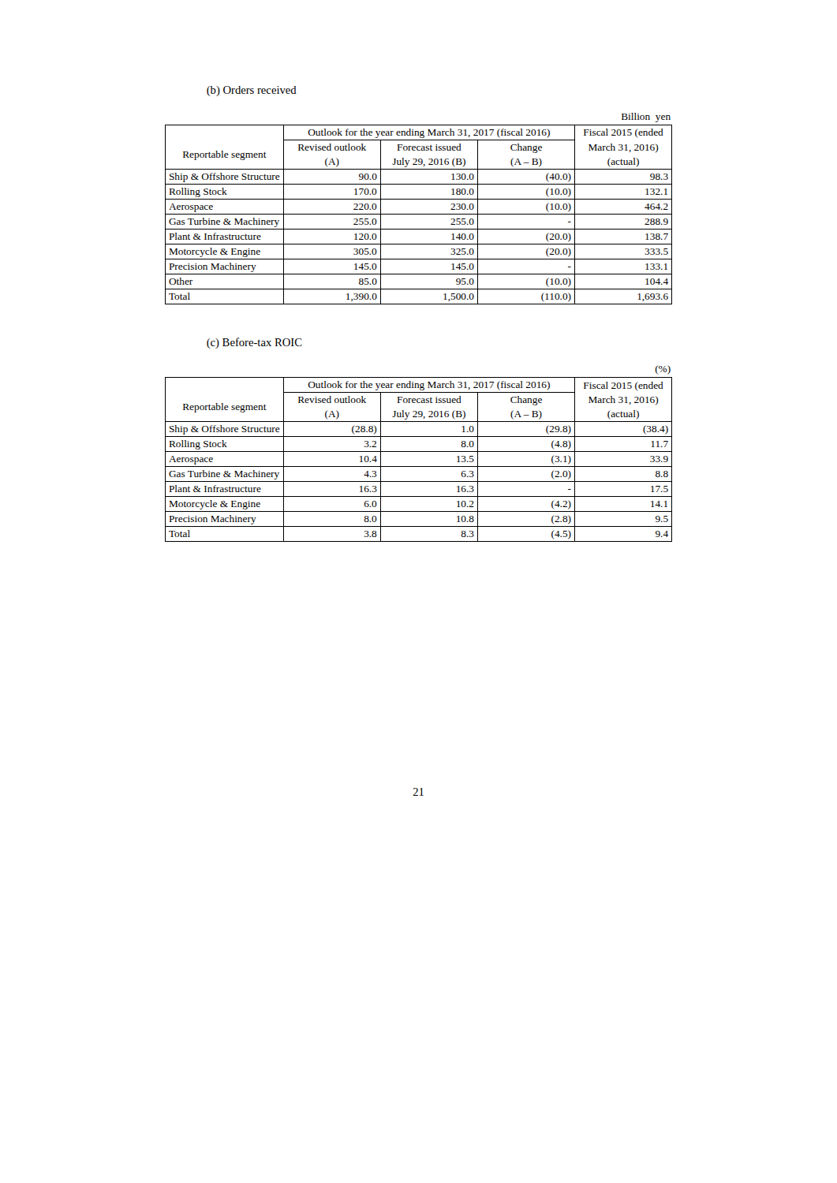(b) Orders received
Billion yen
| | Outlook for the year ending March 31, 2017 (fiscal 2016) | Fiscal 2015 (ended |
| Reportable segment | Revised outlook | Forecast issued | Change | March 31, 2016) |
| (A) | July 29, 2016 (B) | (A – B) | (actual) |
| Ship & Offshore Structure | 90.0 | 130.0 | (40.0) | 98.3 |
| Rolling Stock | 170.0 | 180.0 | (10.0) | 132.1 |
| Aerospace | 220.0 | 230.0 | (10.0) | 464.2 |
| Gas Turbine & Machinery | 255.0 | 255.0 | - | 288.9 |
| Plant & Infrastructure | 120.0 | 140.0 | (20.0) | 138.7 |
| Motorcycle & Engine | 305.0 | 325.0 | (20.0) | 333.5 |
| Precision Machinery | 145.0 | 145.0 | - | 133.1 |
| Other | 85.0 | 95.0 | (10.0) | 104.4 |
| Total | 1,390.0 | 1,500.0 | (110.0) | 1,693.6 |
(c) Before-tax ROIC
(%)
| | Outlook for the year ending March 31, 2017 (fiscal 2016) | Fiscal 2015 (ended |
| Reportable segment | Revised outlook | Forecast issued | Change | March 31, 2016) |
| (A) | July 29, 2016 (B) | (A – B) | (actual) |
| Ship & Offshore Structure | (28.8) | 1.0 | (29.8) | (38.4) |
| Rolling Stock | 3.2 | 8.0 | (4.8) | 11.7 |
| Aerospace | 10.4 | 13.5 | (3.1) | 33.9 |
| Gas Turbine & Machinery | 4.3 | 6.3 | (2.0) | 8.8 |
| Plant & Infrastructure | 16.3 | 16.3 | - | 17.5 |
| Motorcycle & Engine | 6.0 | 10.2 | (4.2) | 14.1 |
| Precision Machinery | 8.0 | 10.8 | (2.8) | 9.5 |
| Total | 3.8 | 8.3 | (4.5) | 9.4 |
21